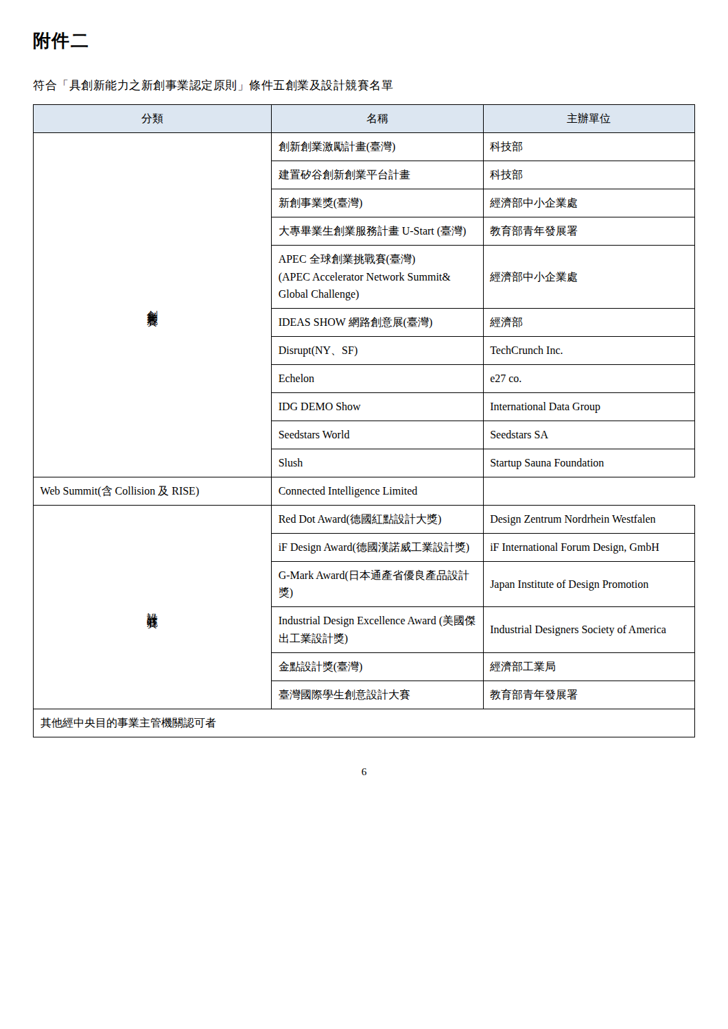附件二
符合「具創新能力之新創事業認定原則」條件五創業及設計競賽名單
| 分類 | 名稱 | 主辦單位 |
| --- | --- | --- |
| 創業競賽 | 創新創業激勵計畫(臺灣) | 科技部 |
| 建置矽谷創新創業平台計畫 | 科技部 |
| 新創事業獎(臺灣) | 經濟部中小企業處 |
| 大專畢業生創業服務計畫 U-Start (臺灣) | 教育部青年發展署 |
| APEC 全球創業挑戰賽(臺灣) (APEC Accelerator Network Summit& Global Challenge) | 經濟部中小企業處 |
| IDEAS SHOW 網路創意展(臺灣) | 經濟部 |
| Disrupt(NY、SF) | TechCrunch Inc. |
| Echelon | e27 co. |
| IDG DEMO Show | International Data Group |
| Seedstars World | Seedstars SA |
| Slush | Startup Sauna Foundation |
| Web Summit(含 Collision 及 RISE) | Connected Intelligence Limited |
| 設計競賽 | Red Dot Award(德國紅點設計大獎) | Design Zentrum Nordrhein Westfalen |
| iF Design Award(德國漢諾威工業設計獎) | iF International Forum Design, GmbH |
| G-Mark Award(日本通產省優良產品設計獎) | Japan Institute of Design Promotion |
| Industrial Design Excellence Award (美國傑出工業設計獎) | Industrial Designers Society of America |
| 金點設計獎(臺灣) | 經濟部工業局 |
| 臺灣國際學生創意設計大賽 | 教育部青年發展署 |
| 其他經中央目的事業主管機關認可者 |
6